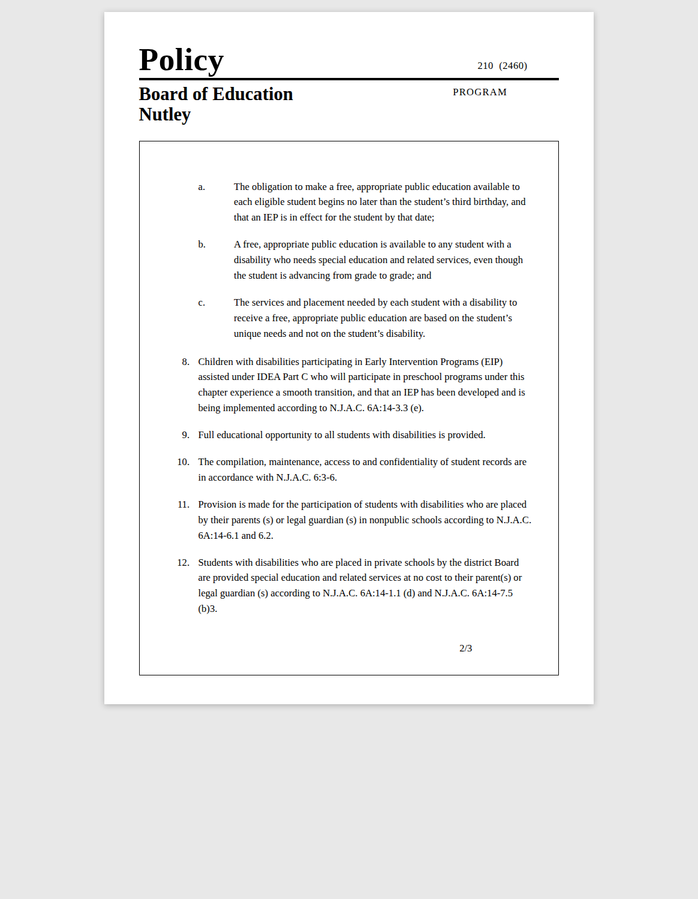210 (2460)
Policy
Board of Education PROGRAM
Nutley
a. The obligation to make a free, appropriate public education available to each eligible student begins no later than the student’s third birthday, and that an IEP is in effect for the student by that date;
b. A free, appropriate public education is available to any student with a disability who needs special education and related services, even though the student is advancing from grade to grade; and
c. The services and placement needed by each student with a disability to receive a free, appropriate public education are based on the student’s unique needs and not on the student’s disability.
8. Children with disabilities participating in Early Intervention Programs (EIP) assisted under IDEA Part C who will participate in preschool programs under this chapter experience a smooth transition, and that an IEP has been developed and is being implemented according to N.J.A.C. 6A:14-3.3 (e).
9. Full educational opportunity to all students with disabilities is provided.
10. The compilation, maintenance, access to and confidentiality of student records are in accordance with N.J.A.C. 6:3-6.
11. Provision is made for the participation of students with disabilities who are placed by their parents (s) or legal guardian (s) in nonpublic schools according to N.J.A.C. 6A:14-6.1 and 6.2.
12. Students with disabilities who are placed in private schools by the district Board are provided special education and related services at no cost to their parent(s) or legal guardian (s) according to N.J.A.C. 6A:14-1.1 (d) and N.J.A.C. 6A:14-7.5 (b)3.
2/3